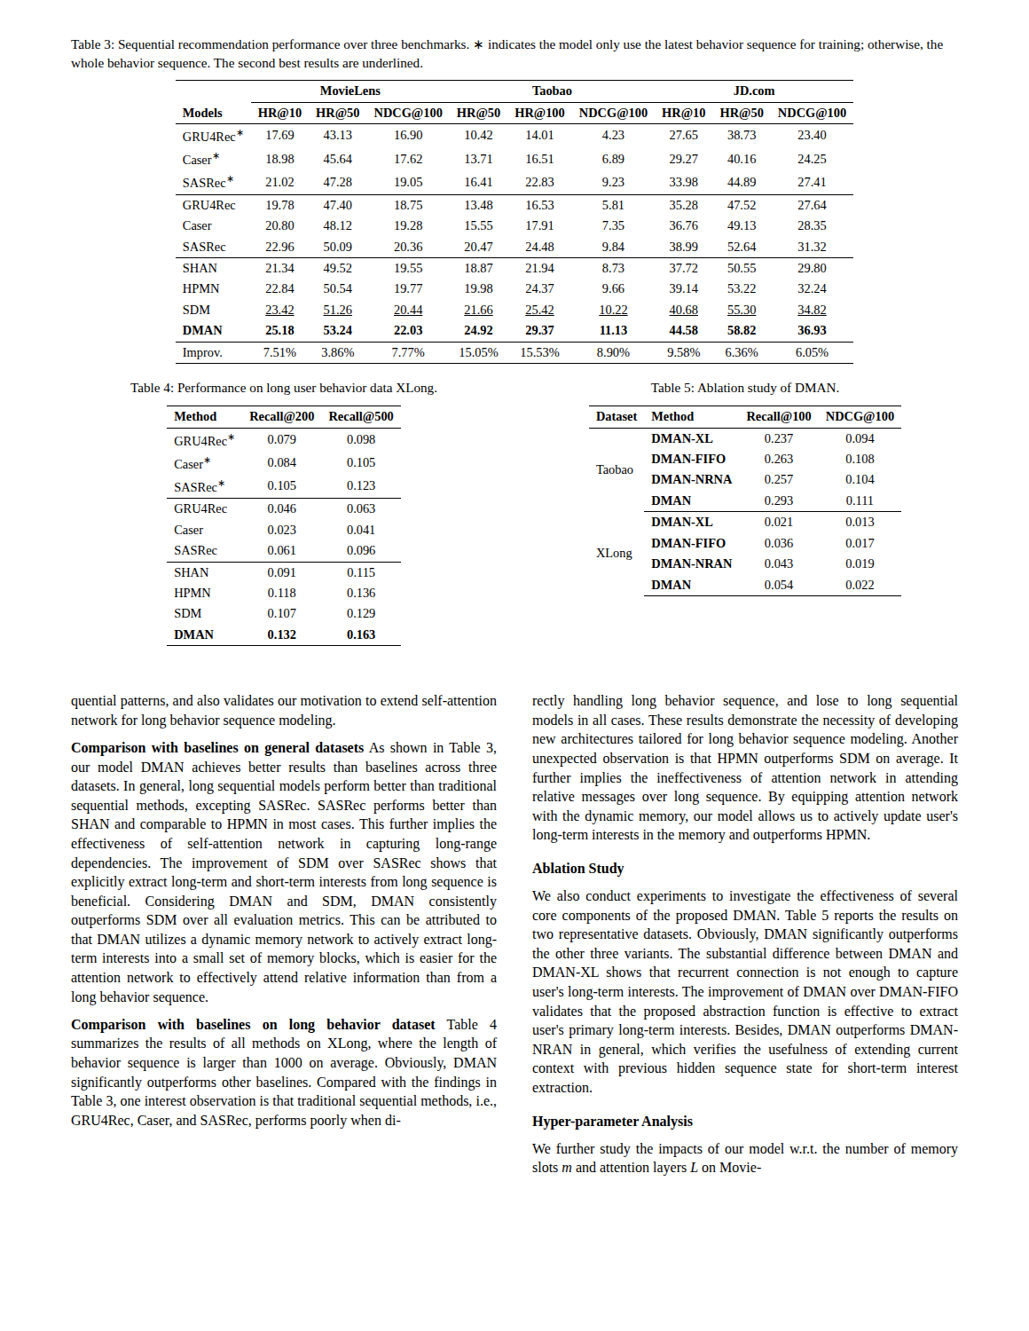Table 3: Sequential recommendation performance over three benchmarks. ∗ indicates the model only use the latest behavior sequence for training; otherwise, the whole behavior sequence. The second best results are underlined.
| Models | MovieLens | Taobao | JD.com |
| --- | --- | --- | --- |
| HR@10 | HR@50 | NDCG@100 | HR@50 | HR@100 | NDCG@100 | HR@10 | HR@50 | NDCG@100 |
| GRU4Rec ∗ | 17.69 | 43.13 | 16.90 | 10.42 | 14.01 | 4.23 | 27.65 | 38.73 | 23.40 |
| Caser ∗ | 18.98 | 45.64 | 17.62 | 13.71 | 16.51 | 6.89 | 29.27 | 40.16 | 24.25 |
| SASRec ∗ | 21.02 | 47.28 | 19.05 | 16.41 | 22.83 | 9.23 | 33.98 | 44.89 | 27.41 |
| GRU4Rec | 19.78 | 47.40 | 18.75 | 13.48 | 16.53 | 5.81 | 35.28 | 47.52 | 27.64 |
| Caser | 20.80 | 48.12 | 19.28 | 15.55 | 17.91 | 7.35 | 36.76 | 49.13 | 28.35 |
| SASRec | 22.96 | 50.09 | 20.36 | 20.47 | 24.48 | 9.84 | 38.99 | 52.64 | 31.32 |
| SHAN | 21.34 | 49.52 | 19.55 | 18.87 | 21.94 | 8.73 | 37.72 | 50.55 | 29.80 |
| HPMN | 22.84 | 50.54 | 19.77 | 19.98 | 24.37 | 9.66 | 39.14 | 53.22 | 32.24 |
| SDM | 23.42 | 51.26 | 20.44 | 21.66 | 25.42 | 10.22 | 40.68 | 55.30 | 34.82 |
| DMAN | 25.18 | 53.24 | 22.03 | 24.92 | 29.37 | 11.13 | 44.58 | 58.82 | 36.93 |
| Improv. | 7.51% | 3.86% | 7.77% | 15.05% | 15.53% | 8.90% | 9.58% | 6.36% | 6.05% |
Table 4: Performance on long user behavior data XLong.
| Method | Recall@200 | Recall@500 |
| --- | --- | --- |
| GRU4Rec ∗ | 0.079 | 0.098 |
| Caser ∗ | 0.084 | 0.105 |
| SASRec ∗ | 0.105 | 0.123 |
| GRU4Rec | 0.046 | 0.063 |
| Caser | 0.023 | 0.041 |
| SASRec | 0.061 | 0.096 |
| SHAN | 0.091 | 0.115 |
| HPMN | 0.118 | 0.136 |
| SDM | 0.107 | 0.129 |
| DMAN | 0.132 | 0.163 |
Table 5: Ablation study of DMAN.
| Dataset | Method | Recall@100 | NDCG@100 |
| --- | --- | --- | --- |
| Taobao | DMAN-XL | 0.237 | 0.094 |
| DMAN-FIFO | 0.263 | 0.108 |
| DMAN-NRNA | 0.257 | 0.104 |
| DMAN | 0.293 | 0.111 |
| XLong | DMAN-XL | 0.021 | 0.013 |
| DMAN-FIFO | 0.036 | 0.017 |
| DMAN-NRAN | 0.043 | 0.019 |
| DMAN | 0.054 | 0.022 |
quential patterns, and also validates our motivation to extend self-attention network for long behavior sequence modeling.
Comparison with baselines on general datasets As shown in Table 3, our model DMAN achieves better results than baselines across three datasets. In general, long sequential models perform better than traditional sequential methods, excepting SASRec. SASRec performs better than SHAN and comparable to HPMN in most cases. This further implies the effectiveness of self-attention network in capturing long-range dependencies. The improvement of SDM over SASRec shows that explicitly extract long-term and short-term interests from long sequence is beneficial. Considering DMAN and SDM, DMAN consistently outperforms SDM over all evaluation metrics. This can be attributed to that DMAN utilizes a dynamic memory network to actively extract long-term interests into a small set of memory blocks, which is easier for the attention network to effectively attend relative information than from a long behavior sequence.
Comparison with baselines on long behavior dataset Table 4 summarizes the results of all methods on XLong, where the length of behavior sequence is larger than 1000 on average. Obviously, DMAN significantly outperforms other baselines. Compared with the findings in Table 3, one interest observation is that traditional sequential methods, i.e., GRU4Rec, Caser, and SASRec, performs poorly when di-
rectly handling long behavior sequence, and lose to long sequential models in all cases. These results demonstrate the necessity of developing new architectures tailored for long behavior sequence modeling. Another unexpected observation is that HPMN outperforms SDM on average. It further implies the ineffectiveness of attention network in attending relative messages over long sequence. By equipping attention network with the dynamic memory, our model allows us to actively update user's long-term interests in the memory and outperforms HPMN.
Ablation Study
We also conduct experiments to investigate the effectiveness of several core components of the proposed DMAN. Table 5 reports the results on two representative datasets. Obviously, DMAN significantly outperforms the other three variants. The substantial difference between DMAN and DMAN-XL shows that recurrent connection is not enough to capture user's long-term interests. The improvement of DMAN over DMAN-FIFO validates that the proposed abstraction function is effective to extract user's primary long-term interests. Besides, DMAN outperforms DMAN-NRAN in general, which verifies the usefulness of extending current context with previous hidden sequence state for short-term interest extraction.
Hyper-parameter Analysis
We further study the impacts of our model w.r.t. the number of memory slots m and attention layers L on Movie-